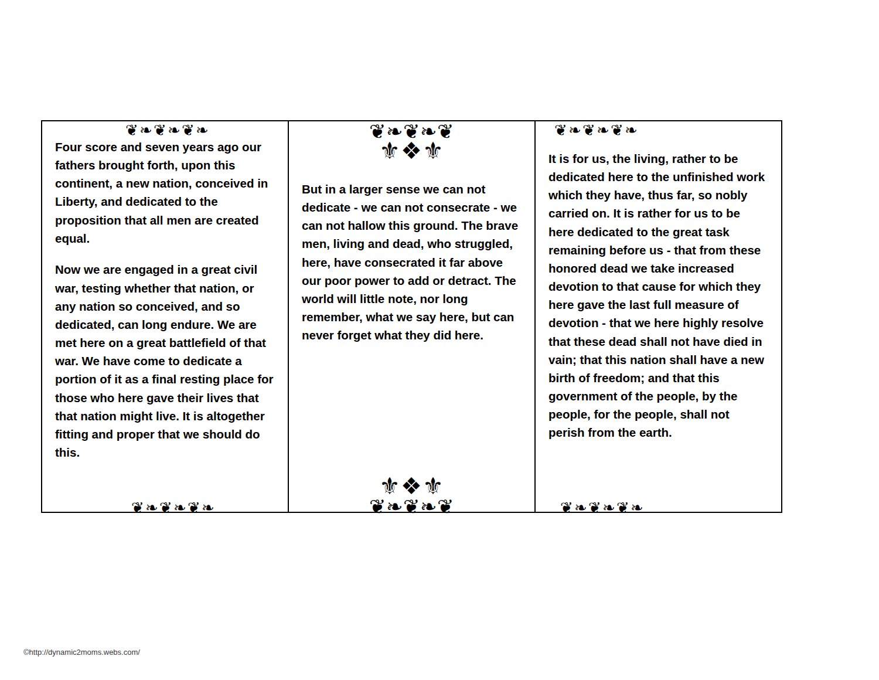❦❧❦❧❦❧
Four score and seven years ago our fathers brought forth, upon this continent, a new nation, con­ceived in Liberty, and dedicated to the proposition that all men are created equal.
Now we are engaged in a great civil war, testing whether that na­tion, or any nation so conceived, and so dedicated, can long en­dure. We are met here on a great battlefield of that war. We have come to dedicate a portion of it as a final resting place for those who here gave their lives that that nation might live. It is alto­gether fitting and proper that we should do this.
❦❧❦❧❦❧
❦❧❦❧❦ ⚜❖⚜
But in a larger sense we can not dedicate - we can not consecrate - we can not hallow this ground. The brave men, living and dead, who struggled, here, have consecrated it far above our poor power to add or detract. The world will little note, nor long remember, what we say here, but can never forget what they did here.
⚜❖⚜ ❦❧❦❧❦
❦❧❦❧❦❧
It is for us, the living, rather to be dedicated here to the unfinished work which they have, thus far, so nobly carried on. It is rather for us to be here dedicated to the great task remaining before us - that from these honored dead we take increased devotion to that cause for which they here gave the last full measure of devotion - that we here highly resolve that these dead shall not have died in vain; that this nation shall have a new birth of freedom; and that this government of the people, by the people, for the people, shall not perish from the earth.
❦❧❦❧❦❧
©http://dynamic2moms.webs.com/